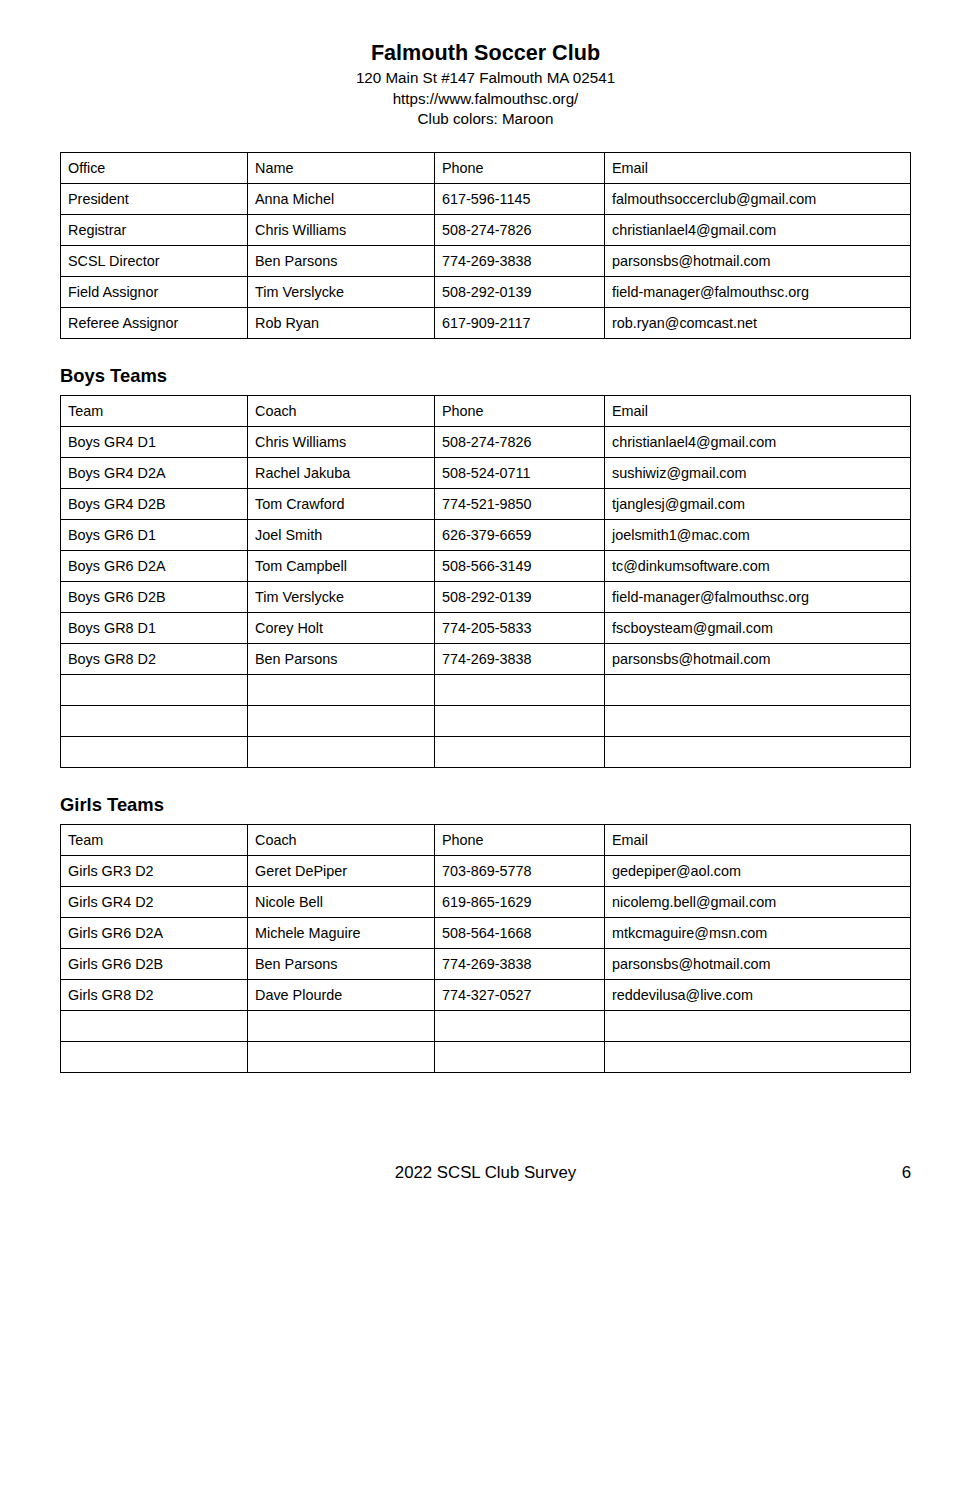Falmouth Soccer Club
120 Main St #147 Falmouth MA 02541
https://www.falmouthsc.org/
Club colors: Maroon
| Office | Name | Phone | Email |
| --- | --- | --- | --- |
| President | Anna Michel | 617-596-1145 | falmouthsoccerclub@gmail.com |
| Registrar | Chris Williams | 508-274-7826 | christianlael4@gmail.com |
| SCSL Director | Ben Parsons | 774-269-3838 | parsonsbs@hotmail.com |
| Field Assignor | Tim Verslycke | 508-292-0139 | field-manager@falmouthsc.org |
| Referee Assignor | Rob Ryan | 617-909-2117 | rob.ryan@comcast.net |
Boys Teams
| Team | Coach | Phone | Email |
| --- | --- | --- | --- |
| Boys GR4 D1 | Chris Williams | 508-274-7826 | christianlael4@gmail.com |
| Boys GR4 D2A | Rachel Jakuba | 508-524-0711 | sushiwiz@gmail.com |
| Boys GR4 D2B | Tom Crawford | 774-521-9850 | tjanglesj@gmail.com |
| Boys GR6 D1 | Joel Smith | 626-379-6659 | joelsmith1@mac.com |
| Boys GR6 D2A | Tom Campbell | 508-566-3149 | tc@dinkumsoftware.com |
| Boys GR6 D2B | Tim Verslycke | 508-292-0139 | field-manager@falmouthsc.org |
| Boys GR8 D1 | Corey Holt | 774-205-5833 | fscboysteam@gmail.com |
| Boys GR8 D2 | Ben Parsons | 774-269-3838 | parsonsbs@hotmail.com |
Girls Teams
| Team | Coach | Phone | Email |
| --- | --- | --- | --- |
| Girls GR3 D2 | Geret DePiper | 703-869-5778 | gedepiper@aol.com |
| Girls GR4 D2 | Nicole Bell | 619-865-1629 | nicolemg.bell@gmail.com |
| Girls GR6 D2A | Michele Maguire | 508-564-1668 | mtkcmaguire@msn.com |
| Girls GR6 D2B | Ben Parsons | 774-269-3838 | parsonsbs@hotmail.com |
| Girls GR8 D2 | Dave Plourde | 774-327-0527 | reddevilusa@live.com |
2022 SCSL Club Survey 6